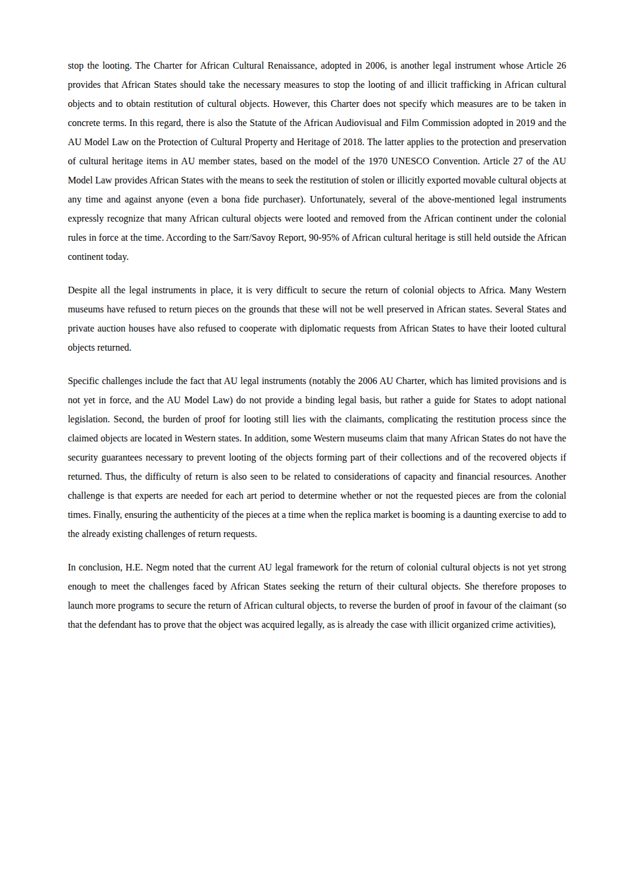stop the looting. The Charter for African Cultural Renaissance, adopted in 2006, is another legal instrument whose Article 26 provides that African States should take the necessary measures to stop the looting of and illicit trafficking in African cultural objects and to obtain restitution of cultural objects. However, this Charter does not specify which measures are to be taken in concrete terms. In this regard, there is also the Statute of the African Audiovisual and Film Commission adopted in 2019 and the AU Model Law on the Protection of Cultural Property and Heritage of 2018. The latter applies to the protection and preservation of cultural heritage items in AU member states, based on the model of the 1970 UNESCO Convention. Article 27 of the AU Model Law provides African States with the means to seek the restitution of stolen or illicitly exported movable cultural objects at any time and against anyone (even a bona fide purchaser). Unfortunately, several of the above-mentioned legal instruments expressly recognize that many African cultural objects were looted and removed from the African continent under the colonial rules in force at the time. According to the Sarr/Savoy Report, 90-95% of African cultural heritage is still held outside the African continent today.
Despite all the legal instruments in place, it is very difficult to secure the return of colonial objects to Africa. Many Western museums have refused to return pieces on the grounds that these will not be well preserved in African states. Several States and private auction houses have also refused to cooperate with diplomatic requests from African States to have their looted cultural objects returned.
Specific challenges include the fact that AU legal instruments (notably the 2006 AU Charter, which has limited provisions and is not yet in force, and the AU Model Law) do not provide a binding legal basis, but rather a guide for States to adopt national legislation. Second, the burden of proof for looting still lies with the claimants, complicating the restitution process since the claimed objects are located in Western states. In addition, some Western museums claim that many African States do not have the security guarantees necessary to prevent looting of the objects forming part of their collections and of the recovered objects if returned. Thus, the difficulty of return is also seen to be related to considerations of capacity and financial resources. Another challenge is that experts are needed for each art period to determine whether or not the requested pieces are from the colonial times. Finally, ensuring the authenticity of the pieces at a time when the replica market is booming is a daunting exercise to add to the already existing challenges of return requests.
In conclusion, H.E. Negm noted that the current AU legal framework for the return of colonial cultural objects is not yet strong enough to meet the challenges faced by African States seeking the return of their cultural objects. She therefore proposes to launch more programs to secure the return of African cultural objects, to reverse the burden of proof in favour of the claimant (so that the defendant has to prove that the object was acquired legally, as is already the case with illicit organized crime activities),